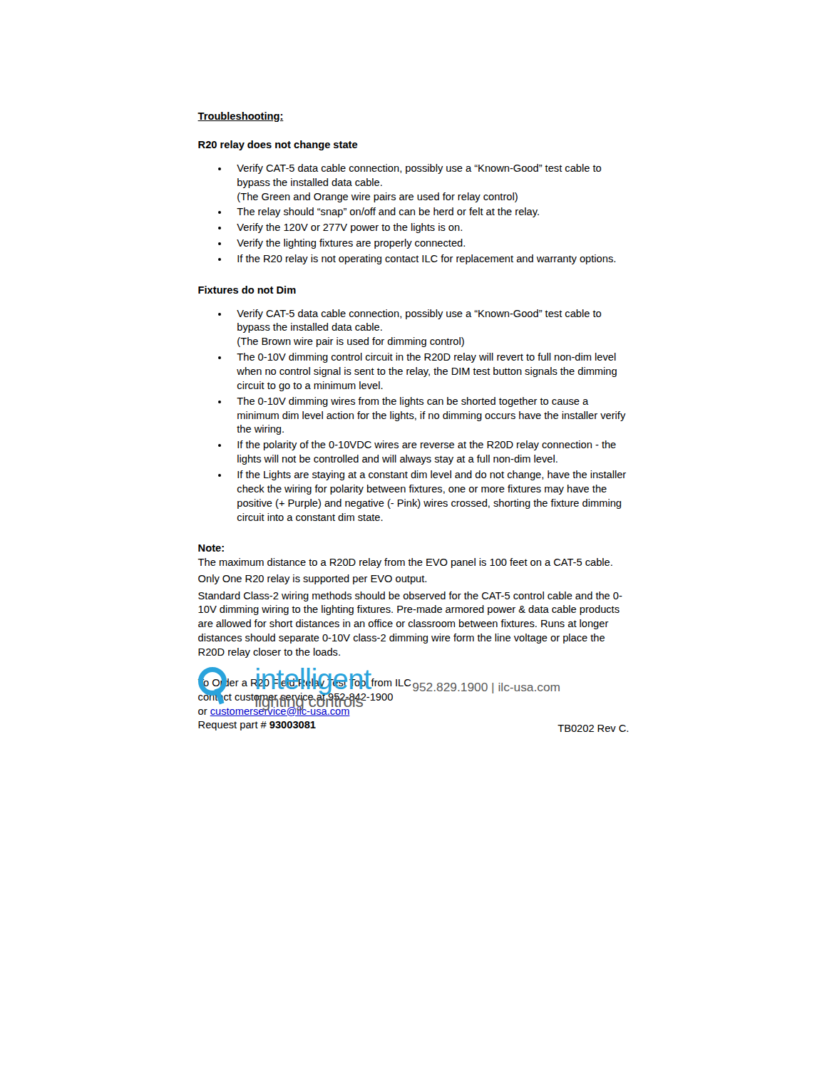Troubleshooting:
R20 relay does not change state
Verify CAT-5 data cable connection, possibly use a “Known-Good” test cable to bypass the installed data cable. (The Green and Orange wire pairs are used for relay control)
The relay should “snap” on/off and can be herd or felt at the relay.
Verify the 120V or 277V power to the lights is on.
Verify the lighting fixtures are properly connected.
If the R20 relay is not operating contact ILC for replacement and warranty options.
Fixtures do not Dim
Verify CAT-5 data cable connection, possibly use a “Known-Good” test cable to bypass the installed data cable. (The Brown wire pair is used for dimming control)
The 0-10V dimming control circuit in the R20D relay will revert to full non-dim level when no control signal is sent to the relay, the DIM test button signals the dimming circuit to go to a minimum level.
The 0-10V dimming wires from the lights can be shorted together to cause a minimum dim level action for the lights, if no dimming occurs have the installer verify the wiring.
If the polarity of the 0-10VDC wires are reverse at the R20D relay connection - the lights will not be controlled and will always stay at a full non-dim level.
If the Lights are staying at a constant dim level and do not change, have the installer check the wiring for polarity between fixtures, one or more fixtures may have the positive (+ Purple) and negative (- Pink) wires crossed, shorting the fixture dimming circuit into a constant dim state.
Note:
The maximum distance to a R20D relay from the EVO panel is 100 feet on a CAT-5 cable.
Only One R20 relay is supported per EVO output.
Standard Class-2 wiring methods should be observed for the CAT-5 control cable and the 0-10V dimming wiring to the lighting fixtures. Pre-made armored power & data cable products are allowed for short distances in an office or classroom between fixtures. Runs at longer distances should separate 0-10V class-2 dimming wire form the line voltage or place the R20D relay closer to the loads.
To Order a R20 Field Relay Test Tool from ILC
contact customer service at 952-842-1900
or customerservice@ilc-usa.com
Request part # 93003081
intelligent
lighting controls
952.829.1900 | ilc-usa.com
TB0202 Rev C.